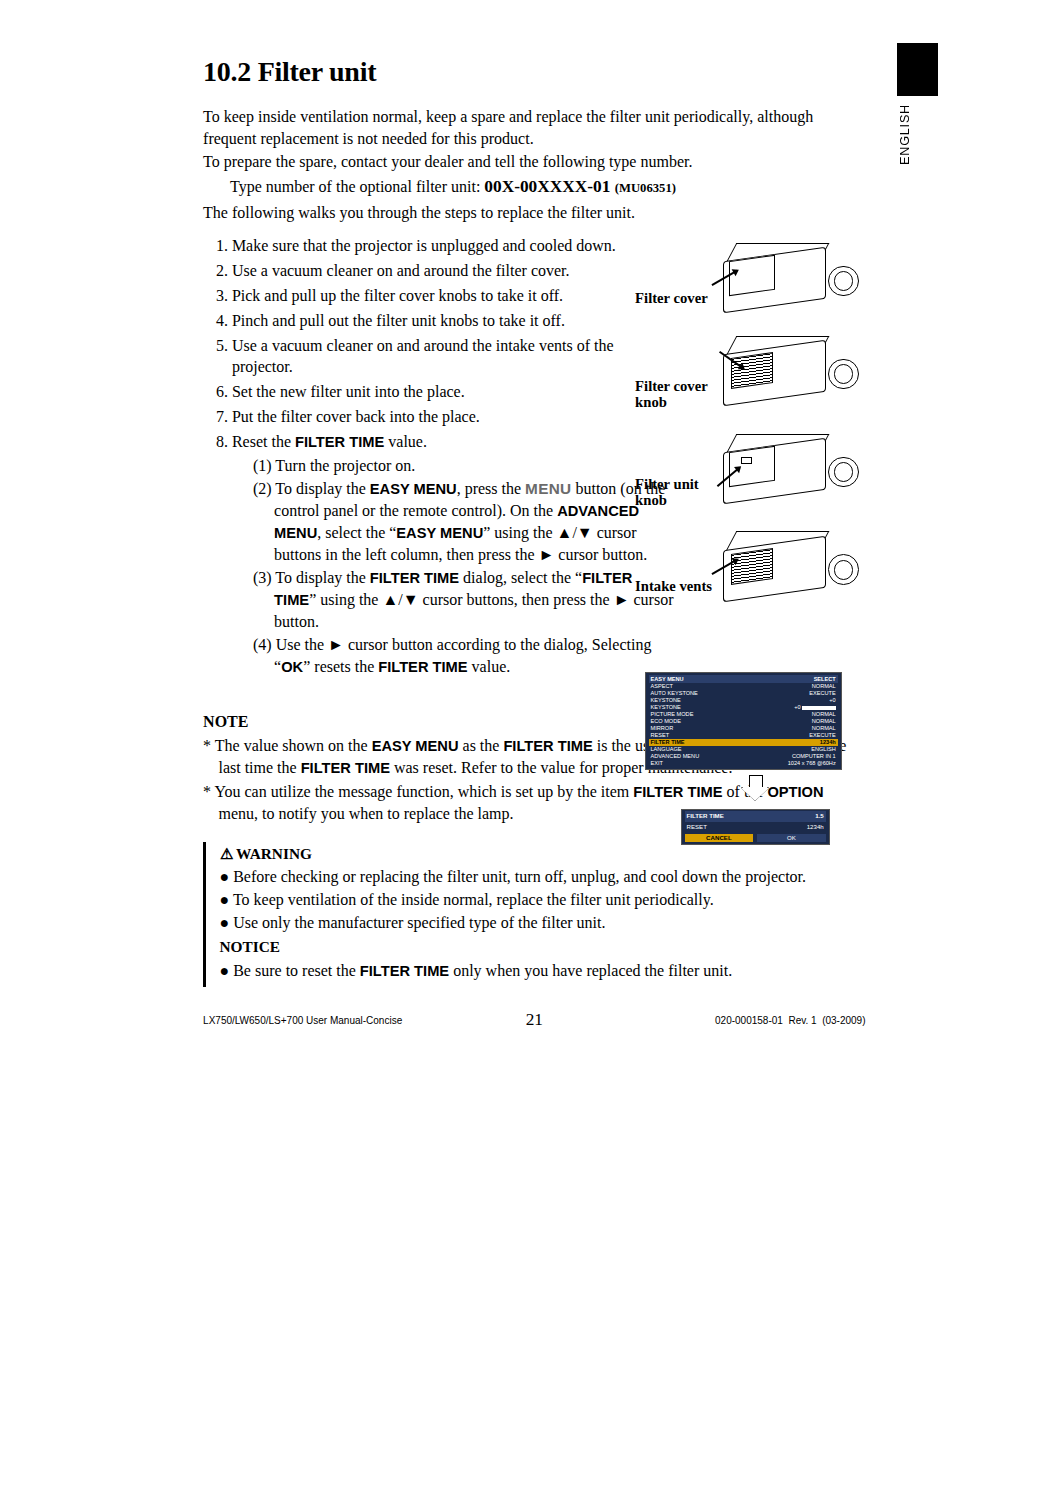ENGLISH
10.2 Filter unit
To keep inside ventilation normal, keep a spare and replace the filter unit periodically, although frequent replacement is not needed for this product.
To prepare the spare, contact your dealer and tell the following type number.
Type number of the optional filter unit: 00X-00XXXX-01 (MU06351)
The following walks you through the steps to replace the filter unit.
Filter cover
Filter cover
knob
Filter unit
knob
Intake vents
EASY MENU SELECT
ASPECT NORMAL
AUTO KEYSTONE EXECUTE
KEYSTONE+0
KEYSTONE+0
PICTURE MODE NORMAL
ECO MODE NORMAL
MIRROR NORMAL
RESET EXECUTE
FILTER TIME 1234h
LANGUAGE ENGLISH
ADVANCED MENU COMPUTER IN 1
EXIT 1024 x 768 @60Hz
FILTER TIME 1.5
RESET 1234h
CANCEL
OK
Make sure that the projector is unplugged and cooled down.
Use a vacuum cleaner on and around the filter cover.
Pick and pull up the filter cover knobs to take it off.
Pinch and pull out the filter unit knobs to take it off.
Use a vacuum cleaner on and around the intake vents of the projector.
Set the new filter unit into the place.
Put the filter cover back into the place.
Reset the FILTER TIME value.
(1) Turn the projector on.
(2) To display the EASY MENU, press the MENU button (on the control panel or the remote control). On the ADVANCED MENU, select the “EASY MENU” using the ▲/▼ cursor buttons in the left column, then press the ► cursor button.
(3) To display the FILTER TIME dialog, select the “FILTER TIME” using the ▲/▼ cursor buttons, then press the ► cursor button.
(4) Use the ► cursor button according to the dialog, Selecting “OK” resets the FILTER TIME value.
NOTE
* The value shown on the EASY MENU as the FILTER TIME is the use time that is counted since the last time the FILTER TIME was reset. Refer to the value for proper maintenance.
* You can utilize the message function, which is set up by the item FILTER TIME of the OPTION menu, to notify you when to replace the lamp.
⚠ WARNING
● Before checking or replacing the filter unit, turn off, unplug, and cool down the projector.
● To keep ventilation of the inside normal, replace the filter unit periodically.
● Use only the manufacturer specified type of the filter unit.
NOTICE
● Be sure to reset the FILTER TIME only when you have replaced the filter unit.
LX750/LW650/LS+700 User Manual-Concise 21 020-000158-01 Rev. 1 (03-2009)